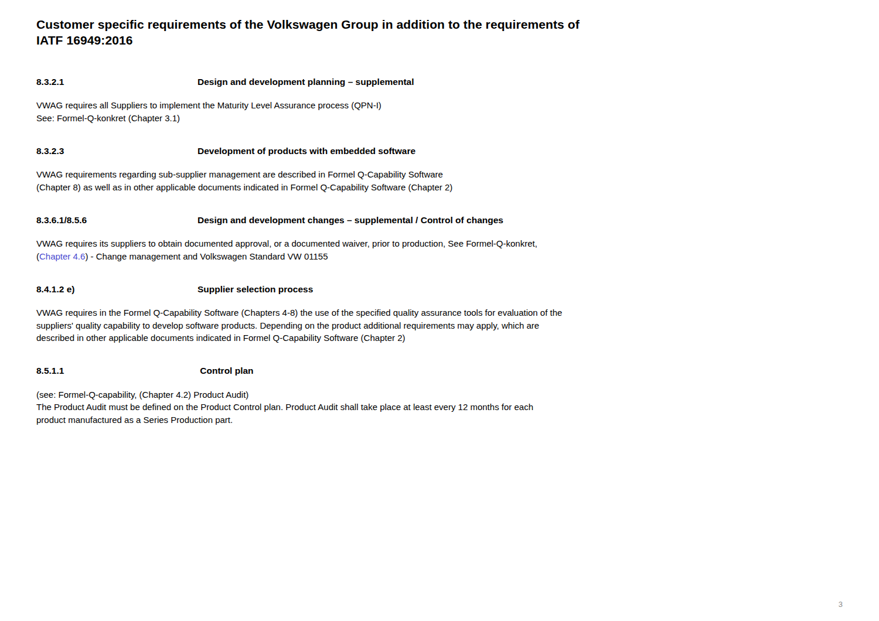Customer specific requirements of the Volkswagen Group in addition to the requirements of
IATF 16949:2016
8.3.2.1 Design and development planning – supplemental
VWAG requires all Suppliers to implement the Maturity Level Assurance process (QPN-I)
See: Formel-Q-konkret (Chapter 3.1)
8.3.2.3 Development of products with embedded software
VWAG requirements regarding sub-supplier management are described in Formel Q-Capability Software
(Chapter 8) as well as in other applicable documents indicated in Formel Q-Capability Software (Chapter 2)
8.3.6.1/8.5.6 Design and development changes – supplemental / Control of changes
VWAG requires its suppliers to obtain documented approval, or a documented waiver, prior to production, See Formel-Q-konkret,
(Chapter 4.6) - Change management and Volkswagen Standard VW 01155
8.4.1.2 e) Supplier selection process
VWAG requires in the Formel Q-Capability Software (Chapters 4-8) the use of the specified quality assurance tools for evaluation of the
suppliers' quality capability to develop software products. Depending on the product additional requirements may apply, which are
described in other applicable documents indicated in Formel Q-Capability Software (Chapter 2)
8.5.1.1 Control plan
(see: Formel-Q-capability, (Chapter 4.2) Product Audit)
The Product Audit must be defined on the Product Control plan. Product Audit shall take place at least every 12 months for each
product manufactured as a Series Production part.
3